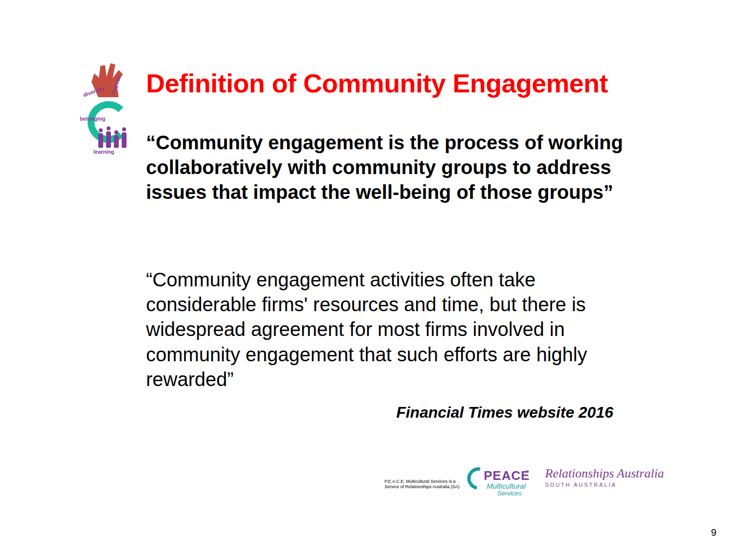diversity
respect
belonging
learning
Definition of Community Engagement
“Community engagement is the process of working collaboratively with community groups to address issues that impact the well-being of those groups”
“Community engagement activities often take considerable firms' resources and time, but there is widespread agreement for most firms involved in community engagement that such efforts are highly rewarded”
Financial Times website 2016
P.E.A.C.E. Multicultural Services is a Service of Relationships Australia (SA)
PEACE
™
Multicultural
Services
Relationships Australia
SOUTH AUSTRALIA
9